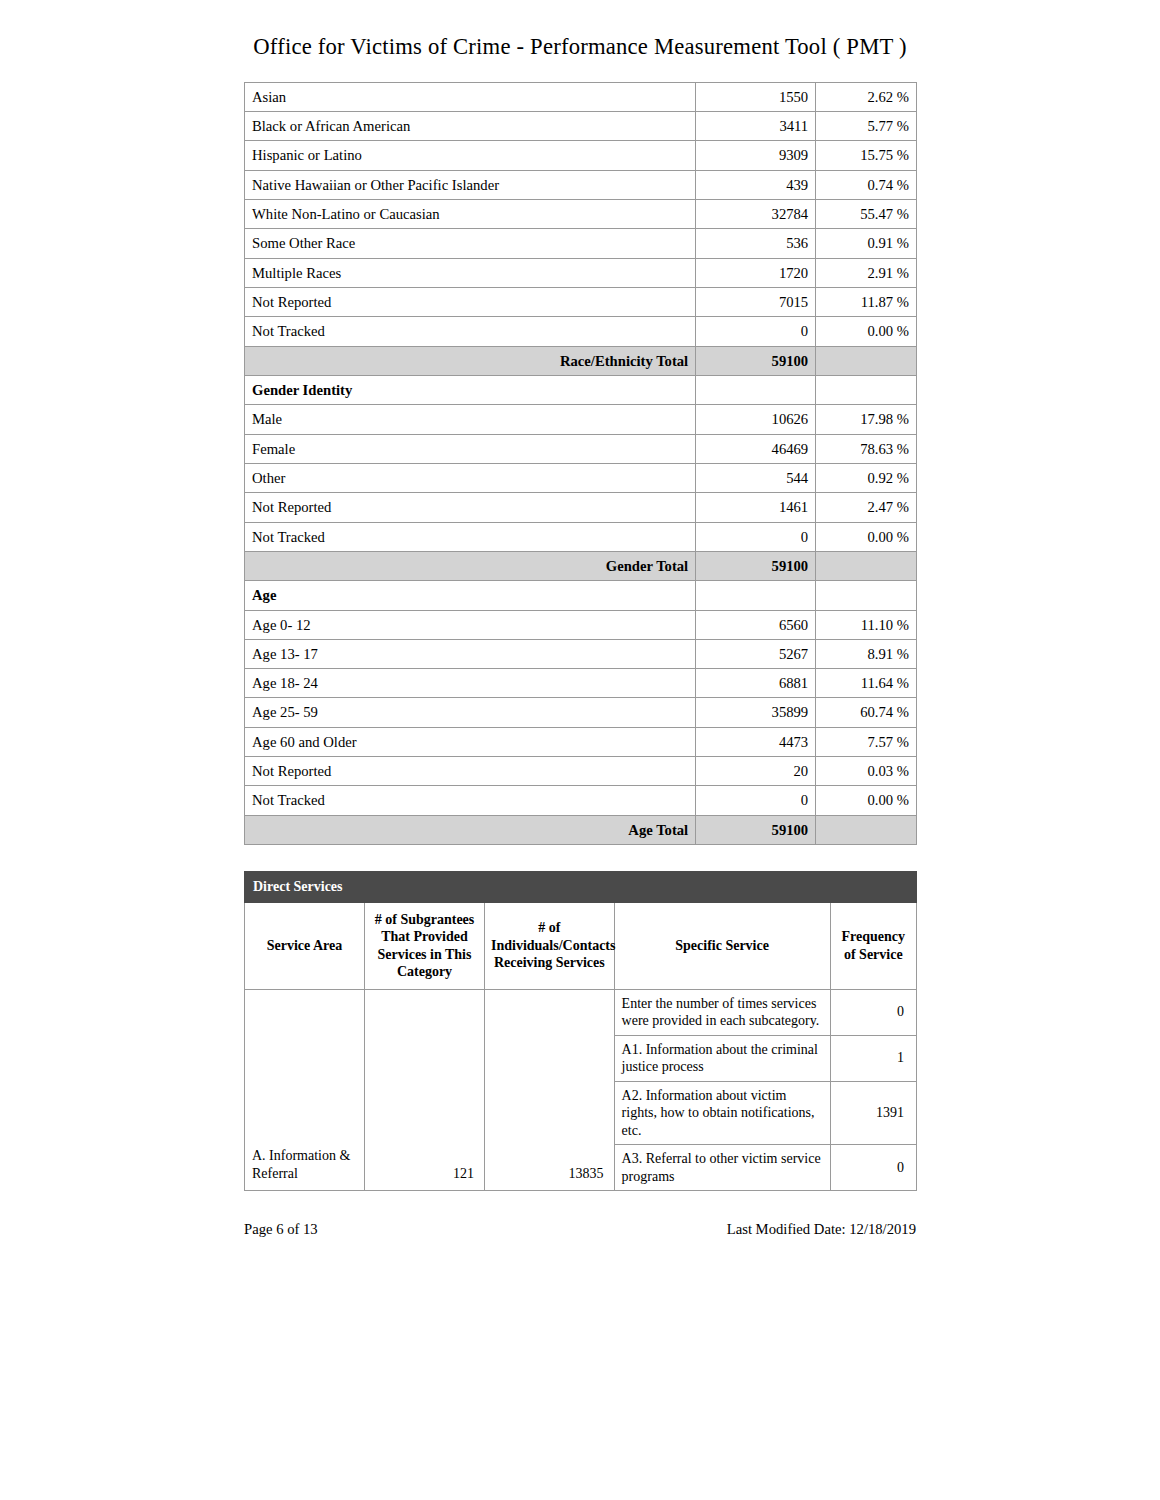Office for Victims of Crime - Performance Measurement Tool ( PMT )
| Asian | 1550 | 2.62 % |
| Black or African American | 3411 | 5.77 % |
| Hispanic or Latino | 9309 | 15.75 % |
| Native Hawaiian or Other Pacific Islander | 439 | 0.74 % |
| White Non-Latino or Caucasian | 32784 | 55.47 % |
| Some Other Race | 536 | 0.91 % |
| Multiple Races | 1720 | 2.91 % |
| Not Reported | 7015 | 11.87 % |
| Not Tracked | 0 | 0.00 % |
| Race/Ethnicity Total | 59100 | |
| Gender Identity | | |
| Male | 10626 | 17.98 % |
| Female | 46469 | 78.63 % |
| Other | 544 | 0.92 % |
| Not Reported | 1461 | 2.47 % |
| Not Tracked | 0 | 0.00 % |
| Gender Total | 59100 | |
| Age | | |
| Age 0- 12 | 6560 | 11.10 % |
| Age 13- 17 | 5267 | 8.91 % |
| Age 18- 24 | 6881 | 11.64 % |
| Age 25- 59 | 35899 | 60.74 % |
| Age 60 and Older | 4473 | 7.57 % |
| Not Reported | 20 | 0.03 % |
| Not Tracked | 0 | 0.00 % |
| Age Total | 59100 | |
| Direct Services |
| Service Area | # of Subgrantees That Provided Services in This Category | # of Individuals/Contacts Receiving Services | Specific Service | Frequency of Service |
| A. Information & Referral | 121 | 13835 | Enter the number of times services were provided in each subcategory. | 0 |
| A1. Information about the criminal justice process | 1 |
| A2. Information about victim rights, how to obtain notifications, etc. | 1391 |
| A3. Referral to other victim service programs | 0 |
Page 6 of 13
Last Modified Date: 12/18/2019